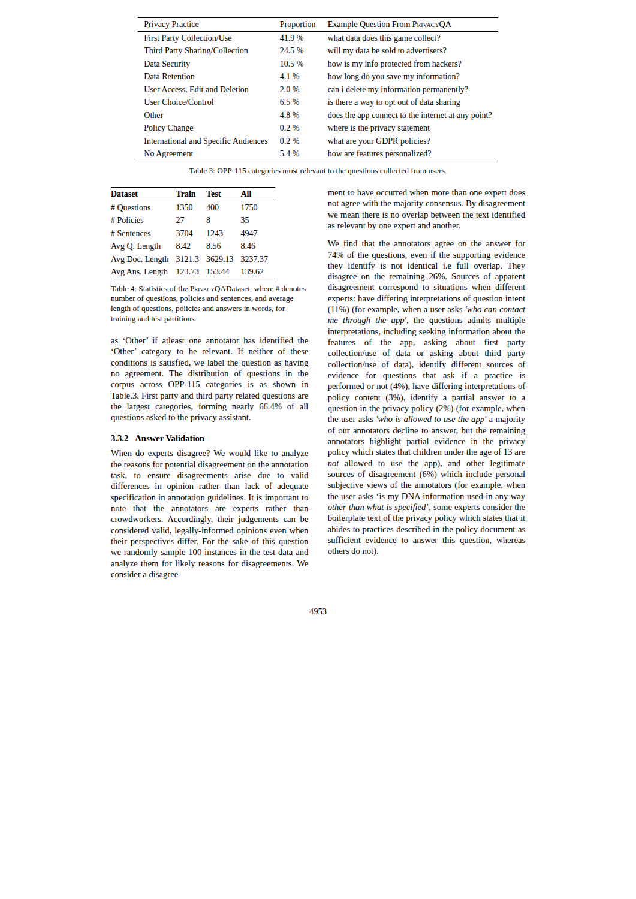| Privacy Practice | Proportion | Example Question From PrivacyQA |
| --- | --- | --- |
| First Party Collection/Use | 41.9 % | what data does this game collect? |
| Third Party Sharing/Collection | 24.5 % | will my data be sold to advertisers? |
| Data Security | 10.5 % | how is my info protected from hackers? |
| Data Retention | 4.1 % | how long do you save my information? |
| User Access, Edit and Deletion | 2.0 % | can i delete my information permanently? |
| User Choice/Control | 6.5 % | is there a way to opt out of data sharing |
| Other | 4.8 % | does the app connect to the internet at any point? |
| Policy Change | 0.2 % | where is the privacy statement |
| International and Specific Audiences | 0.2 % | what are your GDPR policies? |
| No Agreement | 5.4 % | how are features personalized? |
Table 3: OPP-115 categories most relevant to the questions collected from users.
| Dataset | Train | Test | All |
| --- | --- | --- | --- |
| # Questions | 1350 | 400 | 1750 |
| # Policies | 27 | 8 | 35 |
| # Sentences | 3704 | 1243 | 4947 |
| Avg Q. Length | 8.42 | 8.56 | 8.46 |
| Avg Doc. Length | 3121.3 | 3629.13 | 3237.37 |
| Avg Ans. Length | 123.73 | 153.44 | 139.62 |
Table 4: Statistics of the PrivacyQADataset, where # denotes number of questions, policies and sentences, and average length of questions, policies and answers in words, for training and test partitions.
as ‘Other’ if atleast one annotator has identified the ‘Other’ category to be relevant. If neither of these conditions is satisfied, we label the question as having no agreement. The distribution of questions in the corpus across OPP-115 categories is as shown in Table.3. First party and third party related questions are the largest categories, forming nearly 66.4% of all questions asked to the privacy assistant.
3.3.2 Answer Validation
When do experts disagree? We would like to analyze the reasons for potential disagreement on the annotation task, to ensure disagreements arise due to valid differences in opinion rather than lack of adequate specification in annotation guidelines. It is important to note that the annotators are experts rather than crowdworkers. Accordingly, their judgements can be considered valid, legally-informed opinions even when their perspectives differ. For the sake of this question we randomly sample 100 instances in the test data and analyze them for likely reasons for disagreements. We consider a disagree-
ment to have occurred when more than one expert does not agree with the majority consensus. By disagreement we mean there is no overlap between the text identified as relevant by one expert and another.
We find that the annotators agree on the answer for 74% of the questions, even if the supporting evidence they identify is not identical i.e full overlap. They disagree on the remaining 26%. Sources of apparent disagreement correspond to situations when different experts: have differing interpretations of question intent (11%) (for example, when a user asks 'who can contact me through the app', the questions admits multiple interpretations, including seeking information about the features of the app, asking about first party collection/use of data or asking about third party collection/use of data), identify different sources of evidence for questions that ask if a practice is performed or not (4%), have differing interpretations of policy content (3%), identify a partial answer to a question in the privacy policy (2%) (for example, when the user asks 'who is allowed to use the app' a majority of our annotators decline to answer, but the remaining annotators highlight partial evidence in the privacy policy which states that children under the age of 13 are not allowed to use the app), and other legitimate sources of disagreement (6%) which include personal subjective views of the annotators (for example, when the user asks ‘is my DNA information used in any way other than what is specified’, some experts consider the boilerplate text of the privacy policy which states that it abides to practices described in the policy document as sufficient evidence to answer this question, whereas others do not).
4953